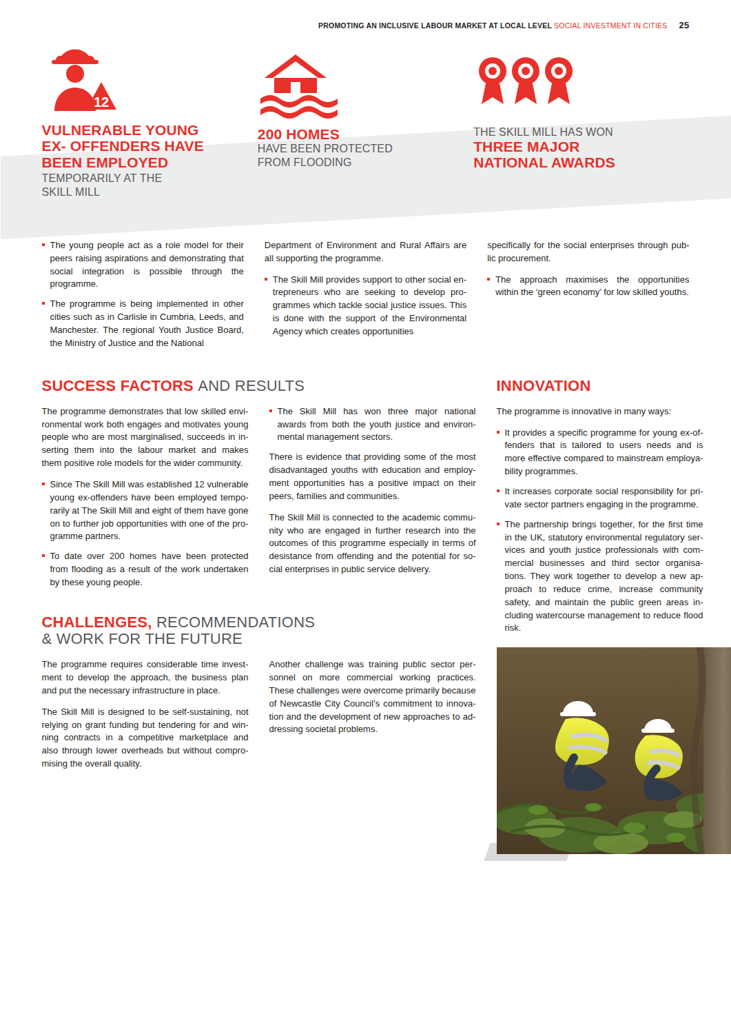PROMOTING AN INCLUSIVE LABOUR MARKET AT LOCAL LEVEL SOCIAL INVESTMENT IN CITIES 25
12
VULNERABLE YOUNG
EX- OFFENDERS HAVE
BEEN EMPLOYED TEMPORARILY AT THE
SKILL MILL
200 HOMES HAVE BEEN PROTECTED
FROM FLOODING
THE SKILL MILL HAS WON
THREE MAJOR
NATIONAL AWARDS
The young people act as a role model for their peers raising aspirations and demonstrating that social integration is possible through the programme.
The programme is being implemented in other cities such as in Carlisle in Cumbria, Leeds, and Manchester. The regional Youth Justice Board, the Ministry of Justice and the National
Department of Environment and Rural Affairs are all supporting the programme.
The Skill Mill provides support to other social entrepreneurs who are seeking to develop programmes which tackle social justice issues. This is done with the support of the Environmental Agency which creates opportunities
specifically for the social enterprises through public procurement.
The approach maximises the opportunities within the ‘green economy’ for low skilled youths.
SUCCESS FACTORS AND RESULTS
The programme demonstrates that low skilled environmental work both engages and motivates young people who are most marginalised, succeeds in inserting them into the labour market and makes them positive role models for the wider community.
Since The Skill Mill was established 12 vulnerable young ex-offenders have been employed temporarily at The Skill Mill and eight of them have gone on to further job opportunities with one of the programme partners.
To date over 200 homes have been protected from flooding as a result of the work undertaken by these young people.
The Skill Mill has won three major national awards from both the youth justice and environmental management sectors.
There is evidence that providing some of the most disadvantaged youths with education and employment opportunities has a positive impact on their peers, families and communities.
The Skill Mill is connected to the academic community who are engaged in further research into the outcomes of this programme especially in terms of desistance from offending and the potential for social enterprises in public service delivery.
CHALLENGES, RECOMMENDATIONS
& WORK FOR THE FUTURE
The programme requires considerable time investment to develop the approach, the business plan and put the necessary infrastructure in place.
The Skill Mill is designed to be self-sustaining, not relying on grant funding but tendering for and winning contracts in a competitive marketplace and also through lower overheads but without compromising the overall quality.
Another challenge was training public sector personnel on more commercial working practices. These challenges were overcome primarily because of Newcastle City Council’s commitment to innovation and the development of new approaches to addressing societal problems.
INNOVATION
The programme is innovative in many ways:
It provides a specific programme for young ex-offenders that is tailored to users needs and is more effective compared to mainstream employability programmes.
It increases corporate social responsibility for private sector partners engaging in the programme.
The partnership brings together, for the first time in the UK, statutory environmental regulatory services and youth justice professionals with commercial businesses and third sector organisations. They work together to develop a new approach to reduce crime, increase community safety, and maintain the public green areas including watercourse management to reduce flood risk.